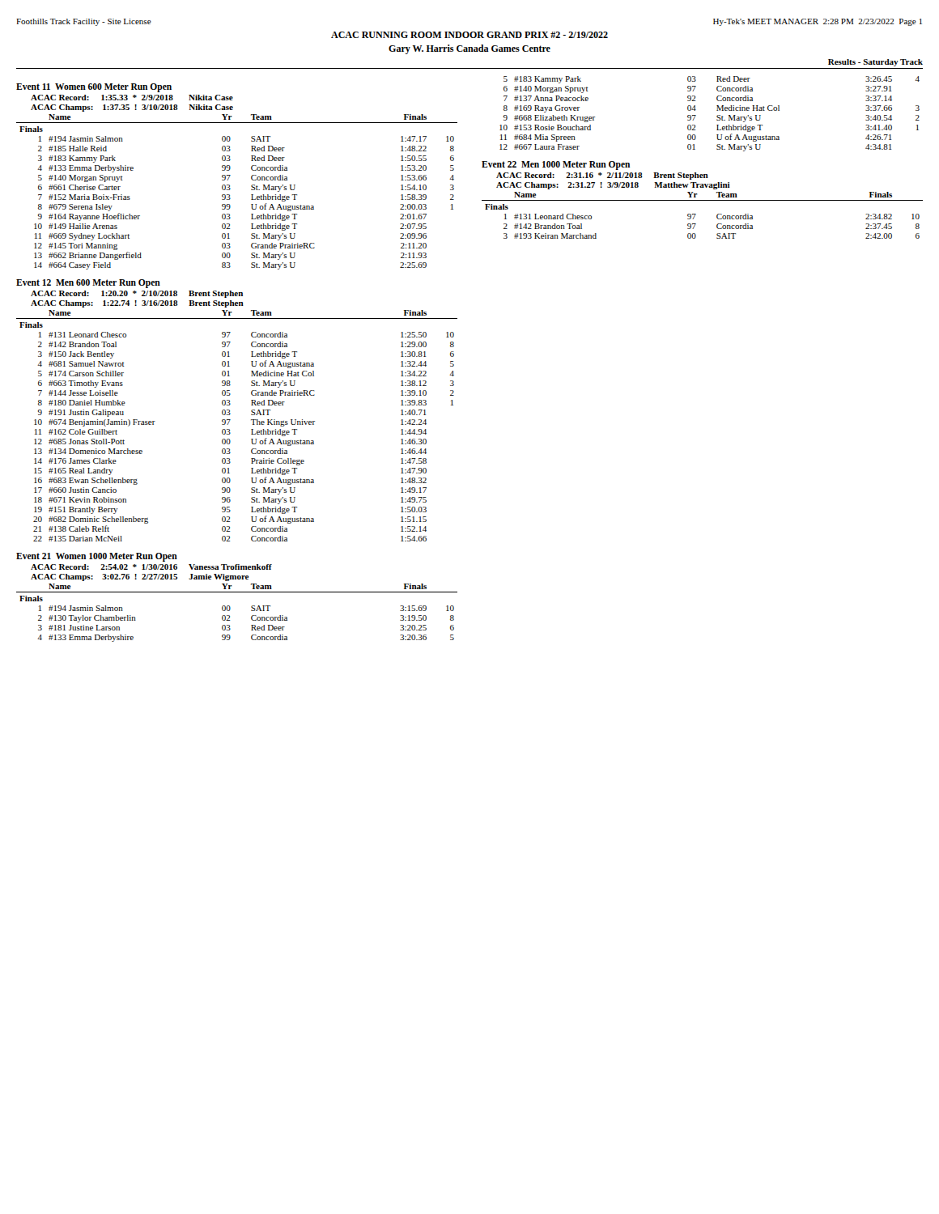Foothills Track Facility - Site License
Hy-Tek's MEET MANAGER 2:28 PM 2/23/2022 Page 1
ACAC RUNNING ROOM INDOOR GRAND PRIX #2 - 2/19/2022
Gary W. Harris Canada Games Centre
Results - Saturday Track
Event 11 Women 600 Meter Run Open
ACAC Record: 1:35.33 * 2/9/2018 Nikita Case
ACAC Champs: 1:37.35 ! 3/10/2018 Nikita Case
| | Name | Yr | Team | Finals | |
| --- | --- | --- | --- | --- | --- |
| Finals |
| 1 | #194 Jasmin Salmon | 00 | SAIT | 1:47.17 | 10 |
| 2 | #185 Halle Reid | 03 | Red Deer | 1:48.22 | 8 |
| 3 | #183 Kammy Park | 03 | Red Deer | 1:50.55 | 6 |
| 4 | #133 Emma Derbyshire | 99 | Concordia | 1:53.20 | 5 |
| 5 | #140 Morgan Spruyt | 97 | Concordia | 1:53.66 | 4 |
| 6 | #661 Cherise Carter | 03 | St. Mary's U | 1:54.10 | 3 |
| 7 | #152 Maria Boix-Frias | 93 | Lethbridge T | 1:58.39 | 2 |
| 8 | #679 Serena Isley | 99 | U of A Augustana | 2:00.03 | 1 |
| 9 | #164 Rayanne Hoeflicher | 03 | Lethbridge T | 2:01.67 | |
| 10 | #149 Hailie Arenas | 02 | Lethbridge T | 2:07.95 | |
| 11 | #669 Sydney Lockhart | 01 | St. Mary's U | 2:09.96 | |
| 12 | #145 Tori Manning | 03 | Grande PrairieRC | 2:11.20 | |
| 13 | #662 Brianne Dangerfield | 00 | St. Mary's U | 2:11.93 | |
| 14 | #664 Casey Field | 83 | St. Mary's U | 2:25.69 | |
Event 12 Men 600 Meter Run Open
ACAC Record: 1:20.20 * 2/10/2018 Brent Stephen
ACAC Champs: 1:22.74 ! 3/16/2018 Brent Stephen
| | Name | Yr | Team | Finals | |
| --- | --- | --- | --- | --- | --- |
| Finals |
| 1 | #131 Leonard Chesco | 97 | Concordia | 1:25.50 | 10 |
| 2 | #142 Brandon Toal | 97 | Concordia | 1:29.00 | 8 |
| 3 | #150 Jack Bentley | 01 | Lethbridge T | 1:30.81 | 6 |
| 4 | #681 Samuel Nawrot | 01 | U of A Augustana | 1:32.44 | 5 |
| 5 | #174 Carson Schiller | 01 | Medicine Hat Col | 1:34.22 | 4 |
| 6 | #663 Timothy Evans | 98 | St. Mary's U | 1:38.12 | 3 |
| 7 | #144 Jesse Loiselle | 05 | Grande PrairieRC | 1:39.10 | 2 |
| 8 | #180 Daniel Humbke | 03 | Red Deer | 1:39.83 | 1 |
| 9 | #191 Justin Galipeau | 03 | SAIT | 1:40.71 | |
| 10 | #674 Benjamin(Jamin) Fraser | 97 | The Kings Univer | 1:42.24 | |
| 11 | #162 Cole Guilbert | 03 | Lethbridge T | 1:44.94 | |
| 12 | #685 Jonas Stoll-Pott | 00 | U of A Augustana | 1:46.30 | |
| 13 | #134 Domenico Marchese | 03 | Concordia | 1:46.44 | |
| 14 | #176 James Clarke | 03 | Prairie College | 1:47.58 | |
| 15 | #165 Real Landry | 01 | Lethbridge T | 1:47.90 | |
| 16 | #683 Ewan Schellenberg | 00 | U of A Augustana | 1:48.32 | |
| 17 | #660 Justin Cancio | 90 | St. Mary's U | 1:49.17 | |
| 18 | #671 Kevin Robinson | 96 | St. Mary's U | 1:49.75 | |
| 19 | #151 Brantly Berry | 95 | Lethbridge T | 1:50.03 | |
| 20 | #682 Dominic Schellenberg | 02 | U of A Augustana | 1:51.15 | |
| 21 | #138 Caleb Relft | 02 | Concordia | 1:52.14 | |
| 22 | #135 Darian McNeil | 02 | Concordia | 1:54.66 | |
Event 21 Women 1000 Meter Run Open
ACAC Record: 2:54.02 * 1/30/2016 Vanessa Trofimenkoff
ACAC Champs: 3:02.76 ! 2/27/2015 Jamie Wigmore
| | Name | Yr | Team | Finals | |
| --- | --- | --- | --- | --- | --- |
| Finals |
| 1 | #194 Jasmin Salmon | 00 | SAIT | 3:15.69 | 10 |
| 2 | #130 Taylor Chamberlin | 02 | Concordia | 3:19.50 | 8 |
| 3 | #181 Justine Larson | 03 | Red Deer | 3:20.25 | 6 |
| 4 | #133 Emma Derbyshire | 99 | Concordia | 3:20.36 | 5 |
| 5 | #183 Kammy Park | 03 | Red Deer | 3:26.45 | 4 |
| 6 | #140 Morgan Spruyt | 97 | Concordia | 3:27.91 | |
| 7 | #137 Anna Peacocke | 92 | Concordia | 3:37.14 | |
| 8 | #169 Raya Grover | 04 | Medicine Hat Col | 3:37.66 | 3 |
| 9 | #668 Elizabeth Kruger | 97 | St. Mary's U | 3:40.54 | 2 |
| 10 | #153 Rosie Bouchard | 02 | Lethbridge T | 3:41.40 | 1 |
| 11 | #684 Mia Spreen | 00 | U of A Augustana | 4:26.71 | |
| 12 | #667 Laura Fraser | 01 | St. Mary's U | 4:34.81 | |
Event 22 Men 1000 Meter Run Open
ACAC Record: 2:31.16 * 2/11/2018 Brent Stephen
ACAC Champs: 2:31.27 ! 3/9/2018 Matthew Travaglini
| | Name | Yr | Team | Finals | |
| --- | --- | --- | --- | --- | --- |
| Finals |
| 1 | #131 Leonard Chesco | 97 | Concordia | 2:34.82 | 10 |
| 2 | #142 Brandon Toal | 97 | Concordia | 2:37.45 | 8 |
| 3 | #193 Keiran Marchand | 00 | SAIT | 2:42.00 | 6 |